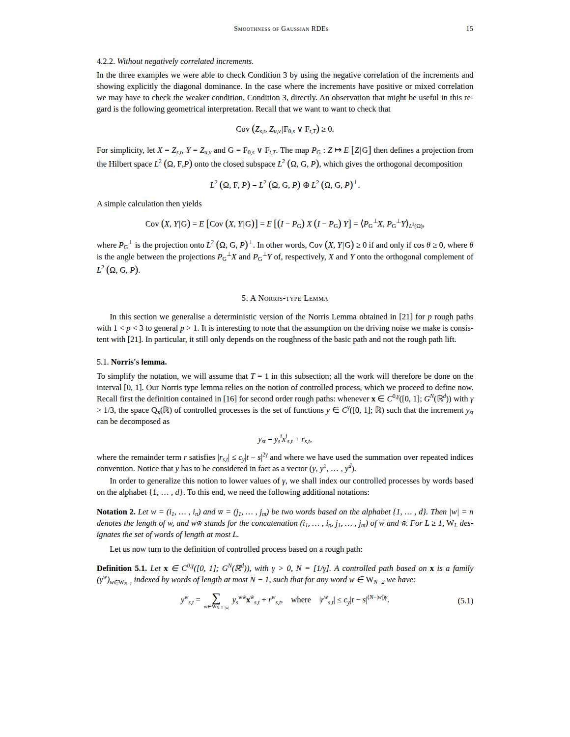Smoothness of Gaussian RDEs 15
4.2.2. Without negatively correlated increments.
In the three examples we were able to check Condition 3 by using the negative correlation of the increments and showing explicitly the diagonal dominance. In the case where the increments have positive or mixed correlation we may have to check the weaker condition, Condition 3, directly. An observation that might be useful in this regard is the following geometrical interpretation. Recall that we want to want to check that
Cov (Zs,t, Zu,v|F0,s ∨ Ft,T) ≥ 0.
For simplicity, let X = Zs,t, Y = Zu,v and G = F0,s ∨ Ft,T. The map PG : Z ↦ E [Z|G] then defines a projection from the Hilbert space L2 (Ω, F,P) onto the closed subspace L2 (Ω, G, P), which gives the orthogonal decomposition
L2 (Ω, F, P) = L2 (Ω, G, P) ⊕ L2 (Ω, G, P)⊥.
A simple calculation then yields
Cov (X, Y|G) = E [Cov (X, Y|G)] = E [(I − PG) X (I − PG) Y] = ⟨PG⊥X, PG⊥Y⟩L2(Ω),
where PG⊥ is the projection onto L2 (Ω, G, P)⊥. In other words, Cov (X, Y|G) ≥ 0 if and only if cos θ ≥ 0, where θ is the angle between the projections PG⊥X and PG⊥Y of, respectively, X and Y onto the orthogonal complement of L2 (Ω, G, P).
5. A Norris-type Lemma
In this section we generalise a deterministic version of the Norris Lemma obtained in [21] for p rough paths with 1 < p < 3 to general p > 1. It is interesting to note that the assumption on the driving noise we make is consistent with [21]. In particular, it still only depends on the roughness of the basic path and not the rough path lift.
5.1. Norris's lemma.
To simplify the notation, we will assume that T = 1 in this subsection; all the work will therefore be done on the interval [0, 1]. Our Norris type lemma relies on the notion of controlled process, which we proceed to define now. Recall first the definition contained in [16] for second order rough paths: whenever x ∈ C0,γ([0, 1]; GN(ℝd)) with γ > 1/3, the space Qx(ℝ) of controlled processes is the set of functions y ∈ Cγ([0, 1]; ℝ) such that the increment yst can be decomposed as
yst = ysixis,t + rs,t,
where the remainder term r satisfies |rs,t| ≤ cy|t − s|2γ and where we have used the summation over repeated indices convention. Notice that y has to be considered in fact as a vector (y, y1, … , yd).
In order to generalize this notion to lower values of γ, we shall index our controlled processes by words based on the alphabet {1, … , d}. To this end, we need the following additional notations:
Notation 2. Let w = (i1, … , in) and w̄ = (j1, … , jm) be two words based on the alphabet {1, … , d}. Then |w| = n denotes the length of w, and ww̄ stands for the concatenation (i1, … , in, j1, … , jm) of w and w̄. For L ≥ 1, WL designates the set of words of length at most L.
Let us now turn to the definition of controlled process based on a rough path:
Definition 5.1. Let x ∈ C0,γ([0, 1]; GN(ℝd)), with γ > 0, N = [1/γ]. A controlled path based on x is a family (yw)w∈WN−1 indexed by words of length at most N − 1, such that for any word w ∈ WN−2 we have:
yws,t = ∑w̄∈WN−1−|w| ysww̄xw̄s,t + rws,t, where |rws,t| ≤ cy|t − s|(N−|w|)γ. (5.1)